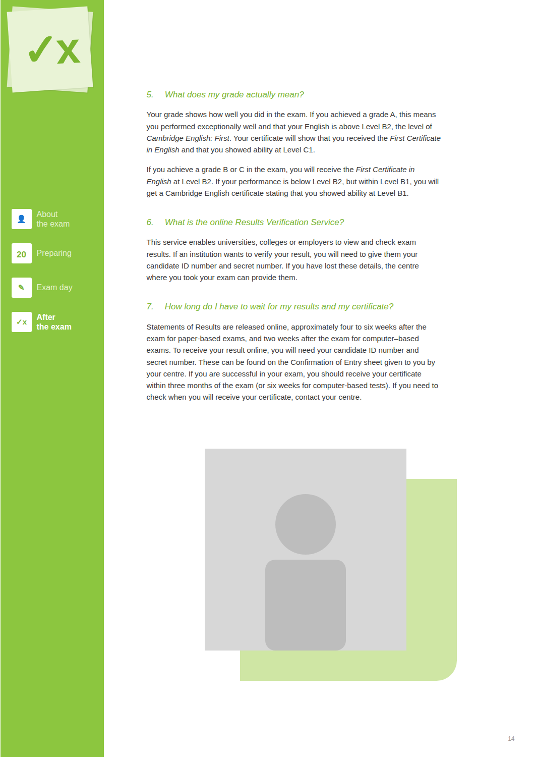✓x
👤 About
the exam
20 Preparing
✎ Exam day
✓x After
the exam
5. What does my grade actually mean?
Your grade shows how well you did in the exam. If you achieved a grade A, this means you performed exceptionally well and that your English is above Level B2, the level of Cambridge English: First. Your certificate will show that you received the First Certificate in English and that you showed ability at Level C1.
If you achieve a grade B or C in the exam, you will receive the First Certificate in English at Level B2. If your performance is below Level B2, but within Level B1, you will get a Cambridge English certificate stating that you showed ability at Level B1.
6. What is the online Results Verification Service?
This service enables universities, colleges or employers to view and check exam results. If an institution wants to verify your result, you will need to give them your candidate ID number and secret number. If you have lost these details, the centre where you took your exam can provide them.
7. How long do I have to wait for my results and my certificate?
Statements of Results are released online, approximately four to six weeks after the exam for paper-based exams, and two weeks after the exam for computer–based exams. To receive your result online, you will need your candidate ID number and secret number. These can be found on the Confirmation of Entry sheet given to you by your centre. If you are successful in your exam, you should receive your certificate within three months of the exam (or six weeks for computer-based tests). If you need to check when you will receive your certificate, contact your centre.
14